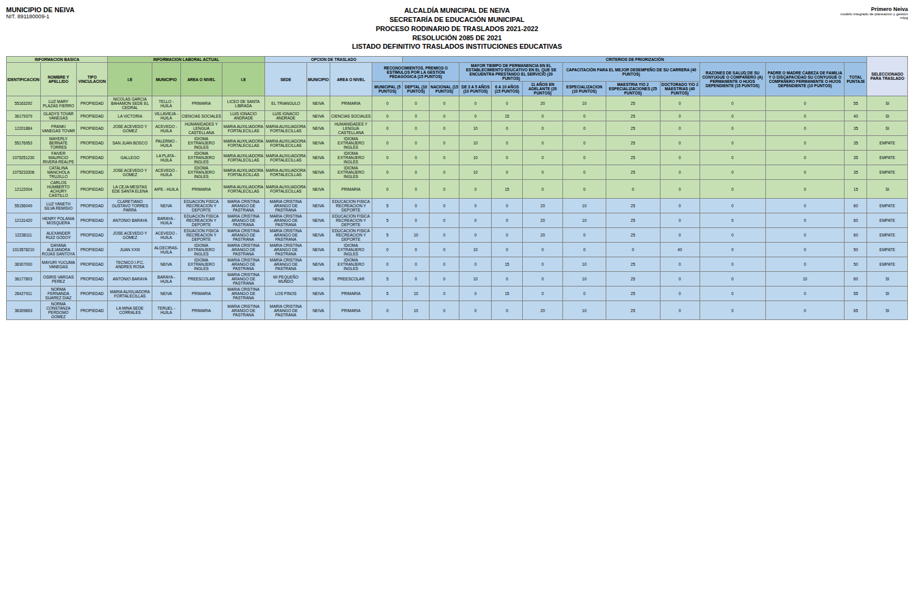MUNICIPIO DE NEIVA
NIT. 891180009-1
ALCALDÍA MUNICIPAL DE NEIVA
SECRETARÍA DE EDUCACIÓN MUNICIPAL
PROCESO RODINARIO DE TRASLADOS 2021-2022
RESOLUCIÓN 2085 DE 2021
LISTADO DEFINITIVO TRASLADOS INSTITUCIONES EDUCATIVAS
Primero Neiva
modelo integrado de planeación y gestión
mipg
| INFORMACION BASICA | INFORMACION LABORAL ACTUAL | OPCION DE TRASLADO | CRITERIOS DE PRIORIZACIÓN | SELECCIONADO PARA TRASLADO |
| --- | --- | --- | --- | --- |
| IDENTIFICACION | NOMBRE Y APELLIDO | TIPO VINCULACION | I.E | MUNICIPIO | AREA O NIVEL | I.E | SEDE | MUNICIPIO | AREA O NIVEL | RECONOCIMIENTOS, PREMIOS O ESTÍMULOS POR LA GESTIÓN PEDAGÓGICA (15 PUNTOS) | MAYOR TIEMPO DE PERMANENCIA EN EL ESTABLECIMIENTO EDUCATIVO EN EL QUE SE ENCUENTRA PRESTANDO EL SERVICIO (20 PUNTOS) | CAPACITACIÓN PARA EL MEJOR DESEMPEÑO DE SU CARRERA (40 PUNTOS) | RAZONES DE SALUD DE SU CONYUGUE O COMPAÑERO (A) PERMANENTE O HIJOS DEPENDIENTE (15 PUNTOS) | PADRE O MADRE CABEZA DE FAMILIA Y O DISCAPACIDAD SU CONYUGUE O COMPAÑERO PERMANENTE O HIJOS DEPENDIENTE (10 PUNTOS) | TOTAL PUNTAJE |
| MUNICIPAL (5 PUNTOS) | DEPTAL (10 PUNTOS) | NACIONAL (15 PUNTOS) | DE 3 A 5 AÑOS (10 PUNTOS) | 6 A 10 AÑOS (15 PUNTOS) | 11 AÑOS EN ADELANTE (20 PUNTOS) | ESPECIALIZACION (10 PUNTOS) | MAESTRIA YIO 2 ESPECIALIZACIONES (25 PUNTOS) | DOCTORADO Y/O 2 MAESTRIAS (40 PUNTOS) |
| 55163292 | LUZ MARY PLAZAS FIERRO | PROPIEDAD | NICOLAS GARCIA BAHAMON SEDE EL CEDRAL | TELLO - HUILA | PRIMARIA | LICEO DE SANTA LIBRADA | EL TRIANGULO | NEIVA | PRIMARIA | 0 | 0 | 0 | 0 | 0 | 20 | 10 | 25 | 0 | 0 | 0 | 55 | SI |
| 36179379 | GLADYS TOVAR VANEGAS | PROPIEDAD | LA VICTORIA | VILLAVIEJA - HUILA | CIENCIAS SOCIALES | LUIS IGNACIO ANDRADE | LUIS IGNACIO ANDRADE | NEIVA | CIENCIAS SOCIALES | 0 | 0 | 0 | 0 | 15 | 0 | 0 | 25 | 0 | 0 | 0 | 40 | SI |
| 12201884 | FRANKI VANEGAS TOVAR | PROPIEDAD | JOSE ACEVEDO Y GOMEZ | ACEVEDO - HUILA | HUMANIDADES Y LENGUA CASTELLANA | MARIA AUXILIADORA FORTALECILLAS | MARIA AUXILIADORA FORTALECILLAS | NEIVA | HUMANIDADES Y LENGUA CASTELLANA | 0 | 0 | 0 | 10 | 0 | 0 | 0 | 25 | 0 | 0 | 0 | 35 | SI |
| 55176953 | MAYERLY BERNATE TORRES | PROPIEDAD | SAN JUAN BOSCO | PALERMO - HUILA | IDIOMA EXTRANJERO INGLES | MARIA AUXILIADORA FORTALECILLAS | MARIA AUXILIADORA FORTALECILLAS | NEIVA | IDIOMA EXTRANJERO INGLES | 0 | 0 | 0 | 10 | 0 | 0 | 0 | 25 | 0 | 0 | 0 | 35 | EMPATE |
| 1075251230 | FAIVER MAURICIO RIVERA REALPE | PROPIEDAD | GALLEGO | LA PLATA - HUILA | IDIOMA EXTRANJERO INGLES | MARIA AUXILIADORA FORTALECILLAS | MARIA AUXILIADORA FORTALECILLAS | NEIVA | IDIOMA EXTRANJERO INGLES | 0 | 0 | 0 | 10 | 0 | 0 | 0 | 25 | 0 | 0 | 0 | 35 | EMPATE |
| 1075233306 | CATALINA MANCHOLA TRUJILLO | PROPIEDAD | JOSE ACEVEDO Y GOMEZ | ACEVEDO - HUILA | IDIOMA EXTRANJERO INGLES | MARIA AUXILIADORA FORTALECILLAS | MARIA AUXILIADORA FORTALECILLAS | NEIVA | IDIOMA EXTRANJERO INGLES | 0 | 0 | 0 | 10 | 0 | 0 | 0 | 25 | 0 | 0 | 0 | 35 | EMPATE |
| 12122004 | CARLOS HUMBERTO ACHURY CASTILLO | PROPIEDAD | LA CEJA MESITAS EDE SANTA ELENA | AIPE - HUILA | PRIMARIA | MARIA AUXILIADORA FORTALECILLAS | MARIA AUXILIADORA FORTALECILLAS | NEIVA | PRIMARIA | 0 | 0 | 0 | 0 | 15 | 0 | 0 | 0 | 0 | 0 | 0 | 15 | SI |
| 55156049 | LUZ YANETH SILVA REMISIO | PROPIEDAD | CLARETIANO GUSTAVO TORRES PARRA | NEIVA | EDUACION FISICA RECREACION Y DEPORTE | MARIA CRISTINA ARANGO DE PASTRANA | MARIA CRISTINA ARANGO DE PASTRANA | NEIVA | EDUCACION FISICA RECREACION Y DEPORTE | 5 | 0 | 0 | 0 | 0 | 20 | 10 | 25 | 0 | 0 | 0 | 60 | EMPATE |
| 12131420 | HENRY POLANIA MOSQUERA | PROPIEDAD | ANTONIO BARAYA | BARAYA - HUILA | EDUACION FISICA RECREACION Y DEPORTE | MARIA CRISTINA ARANGO DE PASTRANA | MARIA CRISTINA ARANGO DE PASTRANA | NEIVA | EDUCACION FISICA RECREACION Y DEPORTE | 5 | 0 | 0 | 0 | 0 | 20 | 10 | 25 | 0 | 0 | 0 | 60 | EMPATE |
| 12238111 | ALEXANDER RUIZ GODOY | PROPIEDAD | JOSE ACEVEDO Y GOMEZ | ACEVEDO - HUILA | EDUACION FISICA RECREACION Y DEPORTE | MARIA CRISTINA ARANGO DE PASTRANA | MARIA CRISTINA ARANGO DE PASTRANA | NEIVA | EDUCACION FISICA RECREACION Y DEPORTE | 5 | 10 | 0 | 0 | 0 | 20 | 0 | 25 | 0 | 0 | 0 | 60 | EMPATE |
| 1013578210 | DAYANA ALEJANDRA ROJAS SANTOYA | PROPIEDAD | JUAN XXIII | ALGECIRAS-HUILA | IDIOMA EXTRANJERO INGLES | MARIA CRISTINA ARANGO DE PASTRANA | MARIA CRISTINA ARANGO DE PASTRANA | NEIVA | IDIOMA EXTRANJERO INGLES | 0 | 0 | 0 | 10 | 0 | 0 | 0 | 0 | 40 | 0 | 0 | 50 | EMPATE |
| 36307000 | MAYURI YUCUMA VANEGAS | PROPIEDAD | TECNICO I.P.C. ANDRES ROSA | NEIVA | IDIOMA EXTRANJERO INGLES | MARIA CRISTINA ARANGO DE PASTRANA | MARIA CRISTINA ARANGO DE PASTRANA | NEIVA | IDIOMA EXTRANJERO INGLES | 0 | 0 | 0 | 0 | 15 | 0 | 10 | 25 | 0 | 0 | 0 | 50 | EMPATE |
| 36177803 | OSIRIS VARGAS PEREZ | PROPIEDAD | ANTONIO BARAYA | BARAYA - HUILA | PREESCOLAR | MARIA CRISTINA ARANGO DE PASTRANA | MI PEQUEÑO MUNDO | NEIVA | PREESCOLAR | 5 | 0 | 0 | 10 | 0 | 0 | 10 | 25 | 0 | 0 | 10 | 60 | SI |
| 26427911 | NORMA FERNANDA SUAREZ DIAZ | PROPIEDAD | MARIA AUXILIADORA FORTALECILLAS | NEIVA | PRIMARIA | MARIA CRISTINA ARANGO DE PASTRANA | LOS PINOS | NEIVA | PRIMARIA | 5 | 10 | 0 | 0 | 15 | 0 | 0 | 25 | 0 | 0 | 0 | 55 | SI |
| 36309893 | NORMA CONSTANZA PERDOMO GOMEZ | PROPIEDAD | LA MINA SEDE CORRALES | TERUEL - HUILA | PRIMARIA | MARIA CRISTINA ARANGO DE PASTRANA | MARIA CRISTINA ARANGO DE PASTRANA | NEIVA | PRIMARIA | 0 | 10 | 0 | 0 | 0 | 20 | 10 | 25 | 0 | 0 | 0 | 65 | SI |